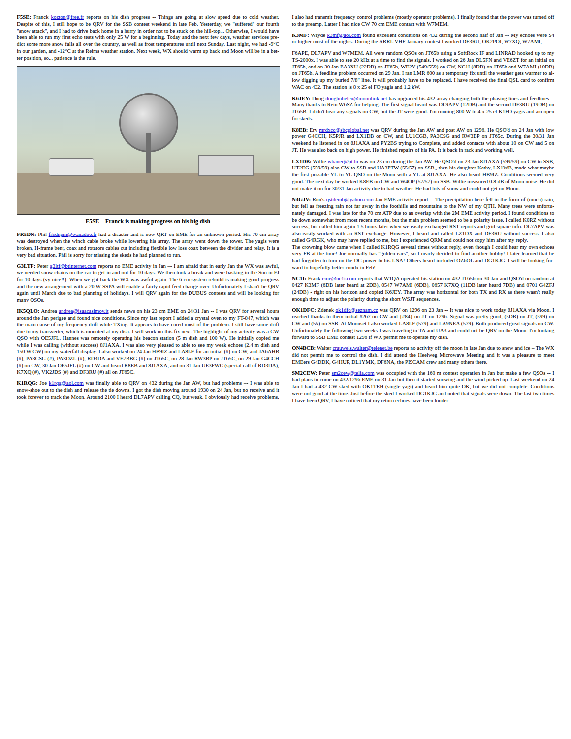F5SE: Franck kozton@free.fr reports on his dish progress -- Things are going at slow speed due to cold weather. Despite of this, I still hope to be QRV for the SSB contest weekend in late Feb. Yesterday, we "suffered" our fourth "snow attack", and I had to drive back home in a hurry in order not to be stuck on the hill-top... Otherwise, I would have been able to run my first echo tests with only 25 W for a beginning. Today and the next few days, weather services predict some more snow falls all over the country, as well as frost temperatures until next Sunday. Last night, we had -9°C in our garden, and -12°C at the Reims weather station. Next week, WX should warm up back and Moon will be in a better position, so... patience is the rule.
F5SE – Franck is making progress on his big dish
FR5DN: Phil fr5dnpm@wanadoo.fr had a disaster and is now QRT on EME for an unknown period. His 70 cm array was destroyed when the winch cable broke while lowering his array. The array went down the tower. The yagis were broken, H-frame bent, coax and rotators cables cut including flexible low loss coax between the divider and relay. It is a very bad situation. Phil is sorry for missing the skeds he had planned to run.
G3LTF: Peter g3ltf@btinternet.com reports no EME activity in Jan –- I am afraid that in early Jan the WX was awful, we needed snow chains on the car to get in and out for 10 days. We then took a break and were basking in the Sun in FJ for 10 days (vy nice!!). When we got back the WX was awful again. The 6 cm system rebuild is making good progress and the new arrangement with a 20 W SSPA will enable a fairly rapid feed change over. Unfortunately I shan't be QRV again until March due to bad planning of holidays. I will QRV again for the DUBUS contests and will be looking for many QSOs.
IK5QLO: Andrea andrea@isaacasimov.it sends news on his 23 cm EME on 24/31 Jan -- I was QRV for several hours around the Jan perigee and found nice conditions. Since my last report I added a crystal oven to my FT-847, which was the main cause of my frequency drift while TXing. It appears to have cured most of the problem. I still have some drift due to my transverter, which is mounted at my dish. I will work on this fix next. The highlight of my activity was a CW QSO with OE5JFL. Hannes was remotely operating his beacon station (5 m dish and 100 W). He initially copied me while I was calling (without success) 8J1AXA. I was also very pleased to able to see my weak echoes (2.4 m dish and 150 W CW) on my waterfall display. I also worked on 24 Jan HB9IZ and LA8LF for an initial (#) on CW, and JA6AHB (#), PA3CSG (#), PA3DZL (#), RD3DA and VE7BBG (#) on JT65C, on 28 Jan RW3BP on JT65C, on 29 Jan G4CCH (#) on CW, 30 Jan OE5JFL (#) on CW and heard K8EB and 8J1AXA, and on 31 Jan UE3FWC (special call of RD3DA), K7XQ (#), VK2JDS (#) and DF3RU (#) all on JT65C.
K1RQG: Joe k1rqg@aol.com was finally able to QRV on 432 during the Jan AW, but had problems –- I was able to snow-shoe out to the dish and release the tie downs. I got the dish moving around 1930 on 24 Jan, but no receive and it took forever to track the Moon. Around 2100 I heard DL7APV calling CQ, but weak. I obviously had receive problems. I also had transmit frequency control problems (mostly operator problems). I finally found that the power was turned off to the preamp. Latter I had nice CW 70 cm EME contact with W7MEM.
K3MF: Wayde k3mf@aol.com found excellent conditions on 432 during the second half of Jan –- My echoes were S4 or higher most of the nights. During the ARRL VHF January contest I worked DF3RU, OK2POI, W7XQ, W7AMI,
F6APE, DL7APV and W7MEM. All were random QSOs on JT65b using a SoftRock IF and LINRAD hooked up to my TS-2000x. I was able to see 20 kHz at a time to find the signals. I worked on 26 Jan DL5FN and VE6ZT for an initial on JT65b, and on 30 Jan EA3XU (22DB) on JT65b, WE2Y (549/559) on CW, NC1I (8DB) on JT65b and W7AMI (10DB) on JT65b. A feedline problem occurred on 29 Jan. I ran LMR 600 as a temporary fix until the weather gets warmer to allow digging up my buried 7/8" line. It will probably have to be replaced. I have received the final QSL card to confirm WAC on 432. The station is 8 x 25 el FO yagis and 1.2 kW.
K6JEY: Doug doughnhelen@moonlink.net has upgraded his 432 array changing both the phasing lines and feedlines -- Many thanks to Rein W6SZ for helping. The first signal heard was DL9APV (12DB) and the second DF3RU (19DB) on JT65B. I didn't hear any signals on CW, but the JT were good. I'm running 800 W to 4 x 25 el K1FO yagis and am open for skeds.
K8EB: Erv mrdxcc@sbcglobal.net was QRV during the Jan AW and post AW on 1296. He QSO'd on 24 Jan with low power G4CCH, K5PJR and LX1DB on CW, and LU1CGB, PA3CSG and RW3BP on JT65c. During the 30/31 Jan weekend he listened in on 8J1AXA and PY2BS trying to Complete, and added contacts with about 10 on CW and 5 on JT. He was also back on high power. He finished repairs of his PA. It is back in rack and working well.
LX1DB: Willie wbauer@pt.lu was on 23 cm during the Jan AW. He QSO'd on 23 Jan 8J1AXA (599/59) on CW to SSB, UT2EG (559/59) also CW to SSB and UA3PTW (55/57) on SSB,, then his daughter Kathy, LX1WB, made what maybe the first possible YL to YL QSO on the Moon with a YL at 8J1AXA. He also heard HB9IZ. Conditions seemed very good. The next day he worked K8EB on CW and W4OP (57/57) on SSB. Willie measured 0.8 dB of Moon noise. He did not make it on for 30/31 Jan activity due to bad weather. He had lots of snow and could not get on Moon.
N4GJV: Ron's qstdemb@yahoo.com Jan EME activity report -- The precipitation here fell in the form of (much) rain, but fell as freezing rain not far away in the foothills and mountains to the NW of my QTH. Many trees were unfortunately damaged. I was late for the 70 cm ATP due to an overlap with the 2M EME activity period. I found conditions to be down somewhat from most recent months, but the main problem seemed to be a polarity issue. I called K0RZ without success, but called him again 1.5 hours later when we easily exchanged RST reports and grid square info. DL7APV was also easily worked with an RST exchange. However, I heard and called LZ1DX and DF3RU without success. I also called G4RGK, who may have replied to me, but I experienced QRM and could not copy him after my reply.
The crowning blow came when I called K1RQG several times without reply, even though I could hear my own echoes very FB at the time! Joe normally has "golden ears", so I nearly decided to find another hobby! I later learned that he had forgotten to turn on the DC power to his LNA! Others heard included OZ6OL and DG1KJG. I will be looking forward to hopefully better condx in Feb!
NC1I: Frank eme@nc1i.com reports that W1QA operated his station on 432 JT65b on 30 Jan and QSO'd on random at 0427 K3MF (6DB later heard at 2DB), 0547 W7AMI (6DB), 0657 K7XQ (11DB later heard 7DB) and 0701 G4ZFJ (24DB) - right on his horizon and copied K6JEY. The array was horizontal for both TX and RX as there wasn't really enough time to adjust the polarity during the short WSJT sequences.
OK1DFC: Zdenek ok1dfc@seznam.cz was QRV on 1296 on 23 Jan -- It was nice to work today 8J1AXA via Moon. I reached thanks to them initial #267 on CW and {#84} on JT on 1296. Signal was pretty good, (5DB) on JT, (599) on CW and (55) on SSB. At Moonset I also worked LA8LF (579) and LA9NEA (579). Both produced great signals on CW. Unfortunately the following two weeks I was traveling in TA and UA3 and could not be QRV on the Moon. I'm looking forward to SSB EME contest 1296 if WX permit me to operate my dish.
ON4BCB: Walter crauwels.walter@telenet.be reports no activity off the moon in late Jan due to snow and ice – The WX did not permit me to control the dish. I did attend the Heelweg Microwave Meeting and it was a pleasure to meet EMEers G4DDK, G4HUP, DL1YMK, DF6NA, the PI9CAM crew and many others there.
SM2CEW: Peter sm2cew@telia.com was occupied with the 160 m contest operation in Jan but make a few QSOs -- I had plans to come on 432/1296 EME on 31 Jan but then it started snowing and the wind picked up. Last weekend on 24 Jan I had a 432 CW sked with OK1TEH (single yagi) and heard him quite OK, but we did not complete. Conditions were not good at the time. Just before the sked I worked DG1KJG and noted that signals were down. The last two times I have been QRV, I have noticed that my return echoes have been louder